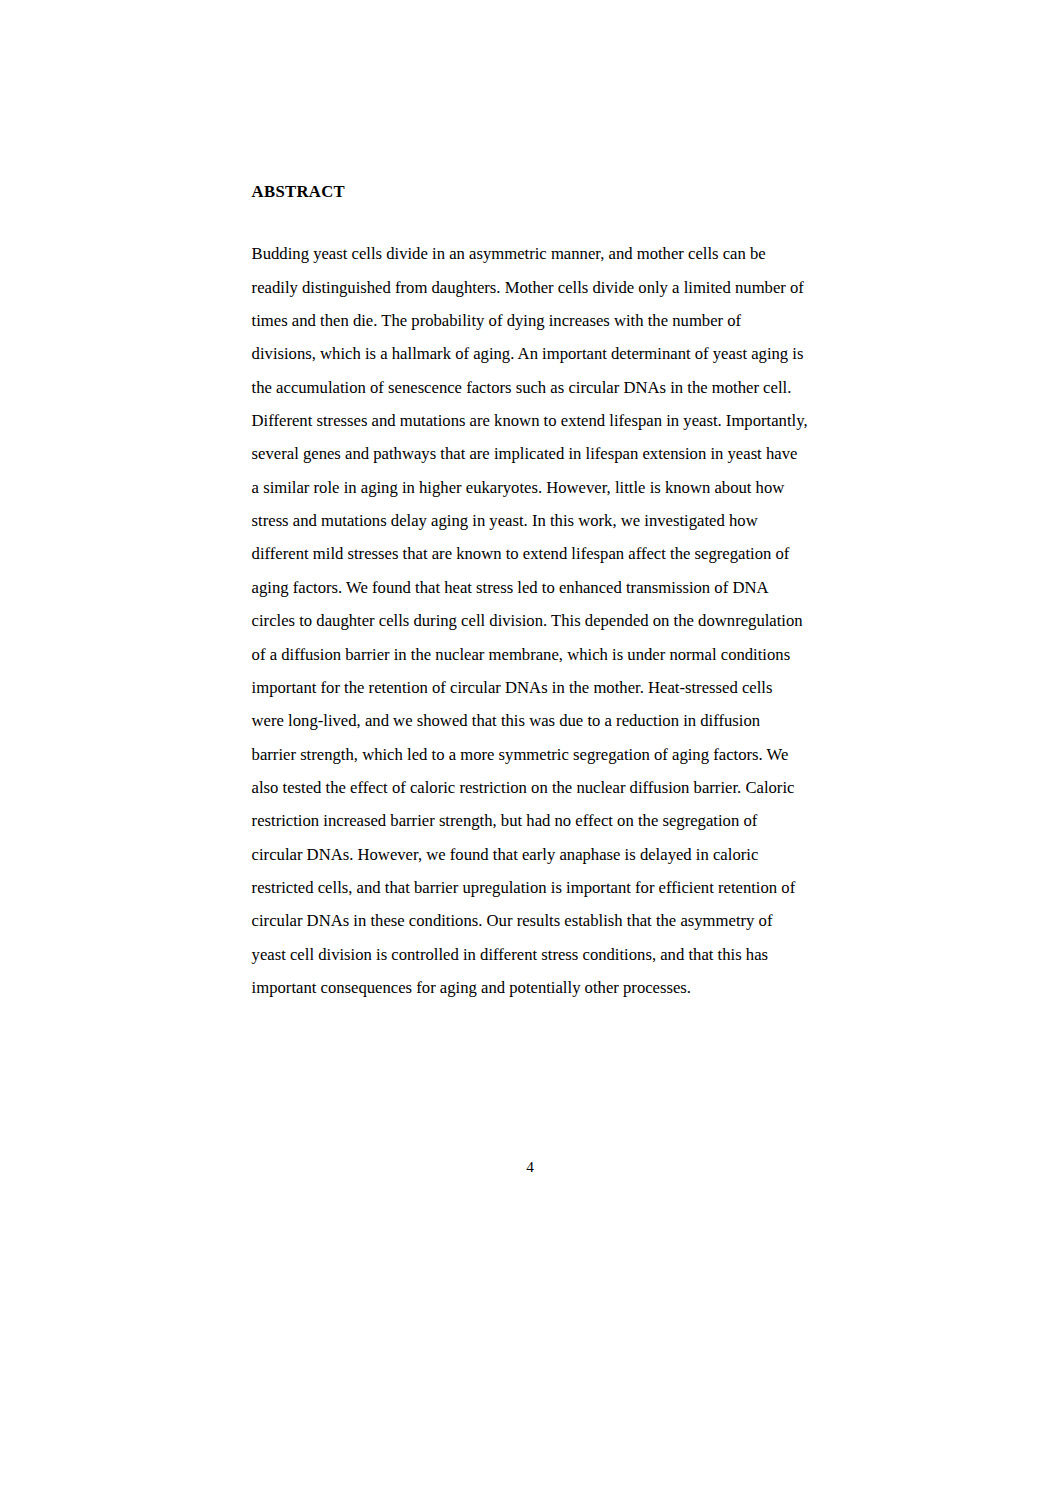ABSTRACT
Budding yeast cells divide in an asymmetric manner, and mother cells can be readily distinguished from daughters. Mother cells divide only a limited number of times and then die. The probability of dying increases with the number of divisions, which is a hallmark of aging. An important determinant of yeast aging is the accumulation of senescence factors such as circular DNAs in the mother cell. Different stresses and mutations are known to extend lifespan in yeast. Importantly, several genes and pathways that are implicated in lifespan extension in yeast have a similar role in aging in higher eukaryotes. However, little is known about how stress and mutations delay aging in yeast. In this work, we investigated how different mild stresses that are known to extend lifespan affect the segregation of aging factors. We found that heat stress led to enhanced transmission of DNA circles to daughter cells during cell division. This depended on the downregulation of a diffusion barrier in the nuclear membrane, which is under normal conditions important for the retention of circular DNAs in the mother. Heat-stressed cells were long-lived, and we showed that this was due to a reduction in diffusion barrier strength, which led to a more symmetric segregation of aging factors. We also tested the effect of caloric restriction on the nuclear diffusion barrier. Caloric restriction increased barrier strength, but had no effect on the segregation of circular DNAs. However, we found that early anaphase is delayed in caloric restricted cells, and that barrier upregulation is important for efficient retention of circular DNAs in these conditions. Our results establish that the asymmetry of yeast cell division is controlled in different stress conditions, and that this has important consequences for aging and potentially other processes.
4